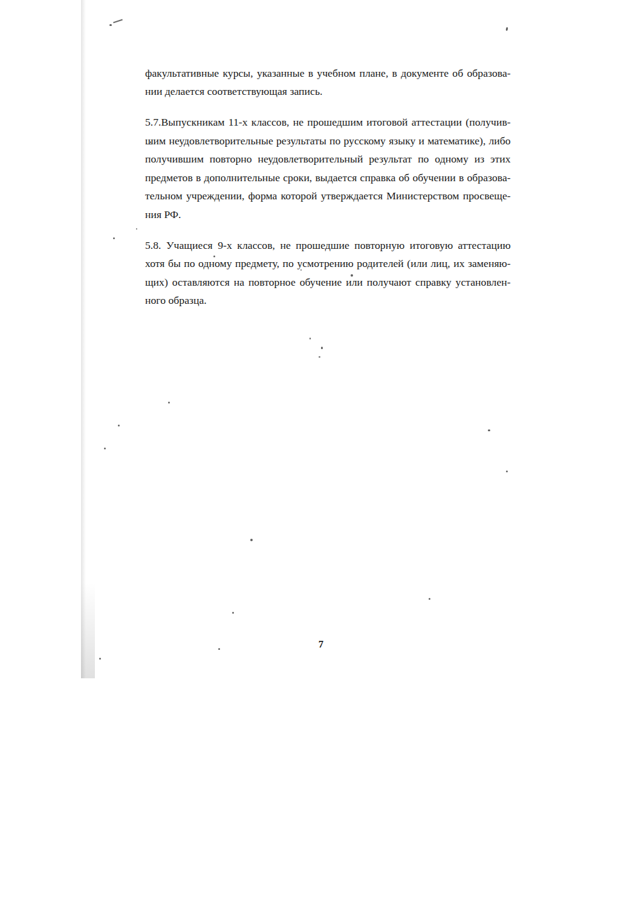факультативные курсы, указанные в учебном плане, в документе об образовании делается соответствующая запись.
5.7.Выпускникам 11-х классов, не прошедшим итоговой аттестации (получившим неудовлетворительные результаты по русскому языку и математике), либо получившим повторно неудовлетворительный результат по одному из этих предметов в дополнительные сроки, выдается справка об обучении в образовательном учреждении, форма которой утверждается Министерством просвещения РФ.
5.8. Учащиеся 9-х классов, не прошедшие повторную итоговую аттестацию хотя бы по одному предмету, по усмотрению родителей (или лиц, их заменяющих) оставляются на повторное обучение или получают справку установленного образца.
7